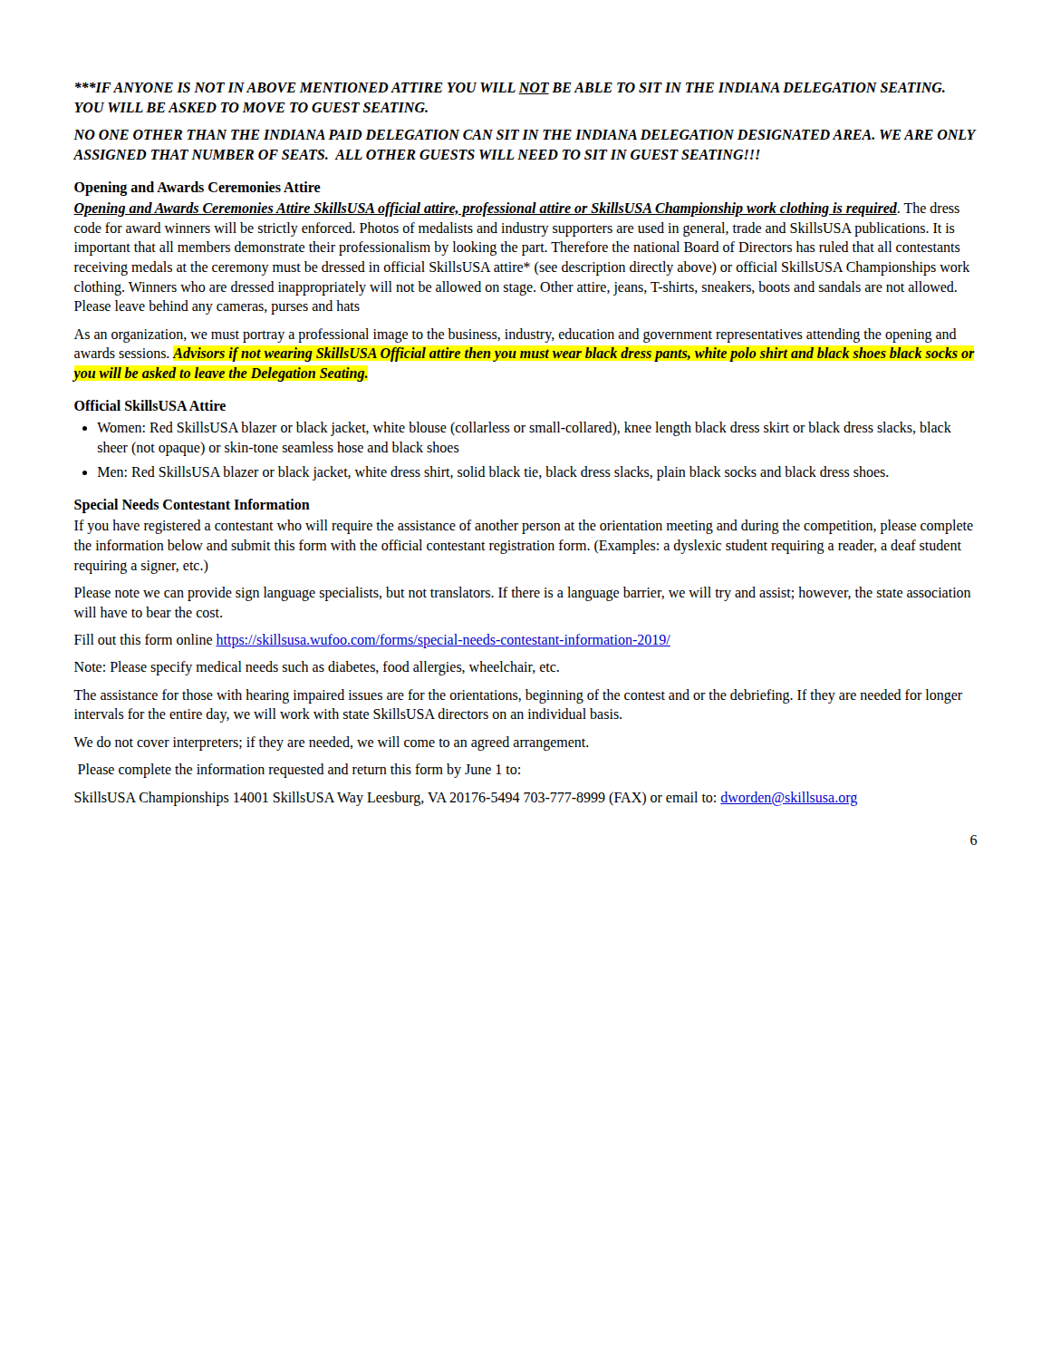***IF ANYONE IS NOT IN ABOVE MENTIONED ATTIRE YOU WILL NOT BE ABLE TO SIT IN THE INDIANA DELEGATION SEATING. YOU WILL BE ASKED TO MOVE TO GUEST SEATING.
NO ONE OTHER THAN THE INDIANA PAID DELEGATION CAN SIT IN THE INDIANA DELEGATION DESIGNATED AREA. WE ARE ONLY ASSIGNED THAT NUMBER OF SEATS. ALL OTHER GUESTS WILL NEED TO SIT IN GUEST SEATING!!!
Opening and Awards Ceremonies Attire
Opening and Awards Ceremonies Attire SkillsUSA official attire, professional attire or SkillsUSA Championship work clothing is required. The dress code for award winners will be strictly enforced. Photos of medalists and industry supporters are used in general, trade and SkillsUSA publications. It is important that all members demonstrate their professionalism by looking the part. Therefore the national Board of Directors has ruled that all contestants receiving medals at the ceremony must be dressed in official SkillsUSA attire* (see description directly above) or official SkillsUSA Championships work clothing. Winners who are dressed inappropriately will not be allowed on stage. Other attire, jeans, T-shirts, sneakers, boots and sandals are not allowed. Please leave behind any cameras, purses and hats
As an organization, we must portray a professional image to the business, industry, education and government representatives attending the opening and awards sessions. Advisors if not wearing SkillsUSA Official attire then you must wear black dress pants, white polo shirt and black shoes black socks or you will be asked to leave the Delegation Seating.
Official SkillsUSA Attire
Women: Red SkillsUSA blazer or black jacket, white blouse (collarless or small-collared), knee length black dress skirt or black dress slacks, black sheer (not opaque) or skin-tone seamless hose and black shoes
Men: Red SkillsUSA blazer or black jacket, white dress shirt, solid black tie, black dress slacks, plain black socks and black dress shoes.
Special Needs Contestant Information
If you have registered a contestant who will require the assistance of another person at the orientation meeting and during the competition, please complete the information below and submit this form with the official contestant registration form. (Examples: a dyslexic student requiring a reader, a deaf student requiring a signer, etc.)
Please note we can provide sign language specialists, but not translators. If there is a language barrier, we will try and assist; however, the state association will have to bear the cost.
Fill out this form online https://skillsusa.wufoo.com/forms/special-needs-contestant-information-2019/
Note: Please specify medical needs such as diabetes, food allergies, wheelchair, etc.
The assistance for those with hearing impaired issues are for the orientations, beginning of the contest and or the debriefing. If they are needed for longer intervals for the entire day, we will work with state SkillsUSA directors on an individual basis.
We do not cover interpreters; if they are needed, we will come to an agreed arrangement.
Please complete the information requested and return this form by June 1 to:
SkillsUSA Championships 14001 SkillsUSA Way Leesburg, VA 20176-5494 703-777-8999 (FAX) or email to: dworden@skillsusa.org
6